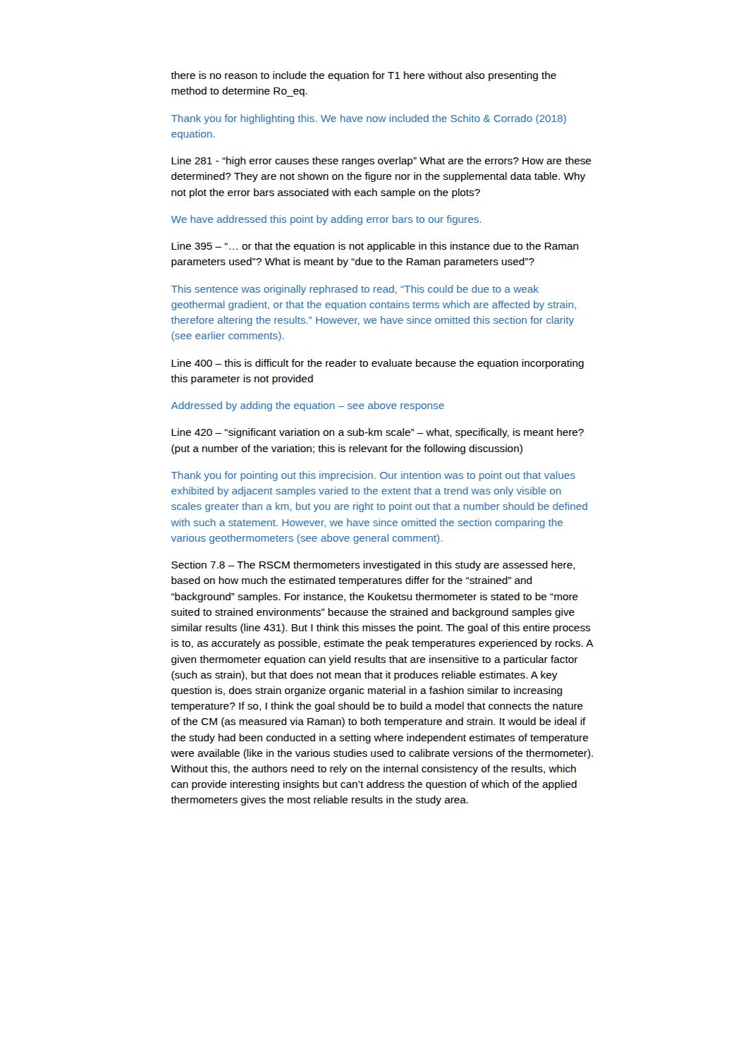there is no reason to include the equation for T1 here without also presenting the method to determine Ro_eq.
Thank you for highlighting this. We have now included the Schito & Corrado (2018) equation.
Line 281 - “high error causes these ranges overlap” What are the errors? How are these determined? They are not shown on the figure nor in the supplemental data table. Why not plot the error bars associated with each sample on the plots?
We have addressed this point by adding error bars to our figures.
Line 395 – “… or that the equation is not applicable in this instance due to the Raman parameters used”? What is meant by “due to the Raman parameters used”?
This sentence was originally rephrased to read, “This could be due to a weak geothermal gradient, or that the equation contains terms which are affected by strain, therefore altering the results.” However, we have since omitted this section for clarity (see earlier comments).
Line 400 – this is difficult for the reader to evaluate because the equation incorporating this parameter is not provided
Addressed by adding the equation – see above response
Line 420 – “significant variation on a sub-km scale” – what, specifically, is meant here? (put a number of the variation; this is relevant for the following discussion)
Thank you for pointing out this imprecision. Our intention was to point out that values exhibited by adjacent samples varied to the extent that a trend was only visible on scales greater than a km, but you are right to point out that a number should be defined with such a statement. However, we have since omitted the section comparing the various geothermometers (see above general comment).
Section 7.8 – The RSCM thermometers investigated in this study are assessed here, based on how much the estimated temperatures differ for the “strained” and “background” samples. For instance, the Kouketsu thermometer is stated to be “more suited to strained environments” because the strained and background samples give similar results (line 431). But I think this misses the point. The goal of this entire process is to, as accurately as possible, estimate the peak temperatures experienced by rocks. A given thermometer equation can yield results that are insensitive to a particular factor (such as strain), but that does not mean that it produces reliable estimates. A key question is, does strain organize organic material in a fashion similar to increasing temperature? If so, I think the goal should be to build a model that connects the nature of the CM (as measured via Raman) to both temperature and strain. It would be ideal if the study had been conducted in a setting where independent estimates of temperature were available (like in the various studies used to calibrate versions of the thermometer). Without this, the authors need to rely on the internal consistency of the results, which can provide interesting insights but can’t address the question of which of the applied thermometers gives the most reliable results in the study area.